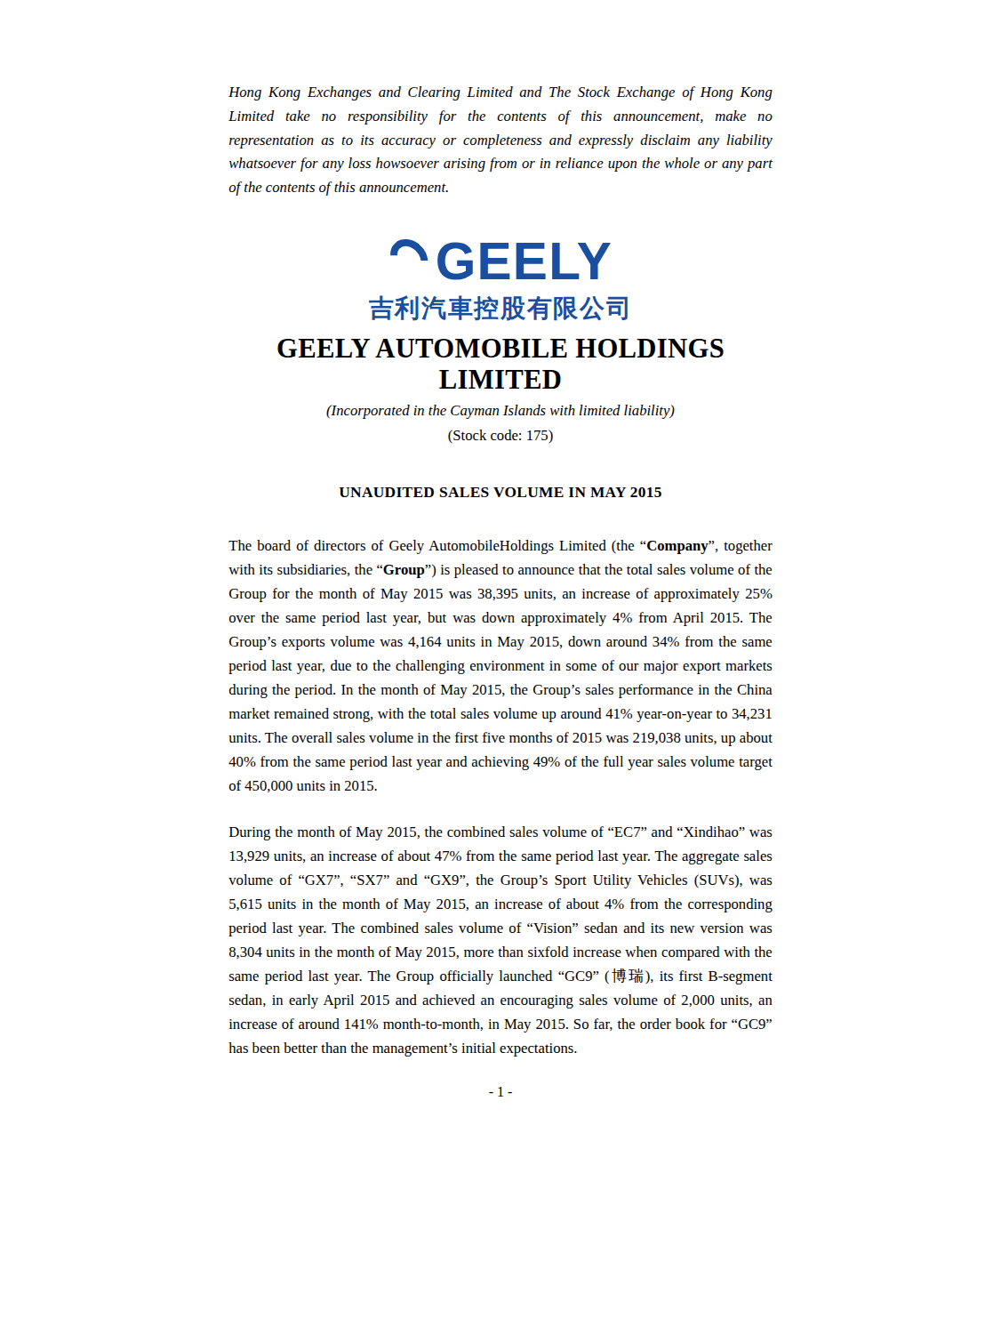Hong Kong Exchanges and Clearing Limited and The Stock Exchange of Hong Kong Limited take no responsibility for the contents of this announcement, make no representation as to its accuracy or completeness and expressly disclaim any liability whatsoever for any loss howsoever arising from or in reliance upon the whole or any part of the contents of this announcement.
GEELY
吉利汽車控股有限公司
GEELY AUTOMOBILE HOLDINGS LIMITED
(Incorporated in the Cayman Islands with limited liability)
(Stock code: 175)
UNAUDITED SALES VOLUME IN MAY 2015
The board of directors of Geely AutomobileHoldings Limited (the “Company”, together with its subsidiaries, the “Group”) is pleased to announce that the total sales volume of the Group for the month of May 2015 was 38,395 units, an increase of approximately 25% over the same period last year, but was down approximately 4% from April 2015. The Group’s exports volume was 4,164 units in May 2015, down around 34% from the same period last year, due to the challenging environment in some of our major export markets during the period. In the month of May 2015, the Group’s sales performance in the China market remained strong, with the total sales volume up around 41% year-on-year to 34,231 units. The overall sales volume in the first five months of 2015 was 219,038 units, up about 40% from the same period last year and achieving 49% of the full year sales volume target of 450,000 units in 2015.
During the month of May 2015, the combined sales volume of “EC7” and “Xindihao” was 13,929 units, an increase of about 47% from the same period last year. The aggregate sales volume of “GX7”, “SX7” and “GX9”, the Group’s Sport Utility Vehicles (SUVs), was 5,615 units in the month of May 2015, an increase of about 4% from the corresponding period last year. The combined sales volume of “Vision” sedan and its new version was 8,304 units in the month of May 2015, more than sixfold increase when compared with the same period last year. The Group officially launched “GC9” (博瑞), its first B-segment sedan, in early April 2015 and achieved an encouraging sales volume of 2,000 units, an increase of around 141% month-to-month, in May 2015. So far, the order book for “GC9” has been better than the management’s initial expectations.
- 1 -